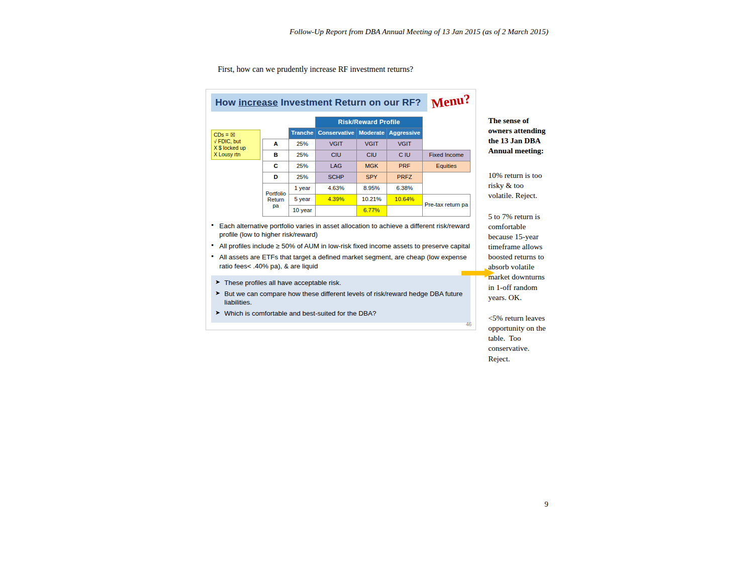Follow-Up Report from DBA Annual Meeting of 13 Jan 2015 (as of 2 March 2015)
First, how can we prudently increase RF investment returns?
How increase Investment Return on our RF?
Menu?
CDs = ☒
√ FDIC, but
X $ locked up
X Lousy rtn
| | | Risk/Reward Profile | |
| | Tranche | Conservative | Moderate | Aggressive | |
| A | 25% | VGIT | VGIT | VGIT | |
| B | 25% | CIU | CIU | C IU | Fixed Income |
| C | 25% | LAG | MGK | PRF | Equities |
| D | 25% | SCHP | SPY | PRFZ | |
| Portfolio Return pa | 1 year | 4.63% | 8.95% | 6.38% | |
| 5 year | 4.39% | 10.21% | 10.64% | Pre-tax return pa |
| 10 year | | 6.77% | |
Each alternative portfolio varies in asset allocation to achieve a different risk/reward profile (low to higher risk/reward)
All profiles include ≥ 50% of AUM in low-risk fixed income assets to preserve capital
All assets are ETFs that target a defined market segment, are cheap (low expense ratio fees< .40% pa), & are liquid
These profiles all have acceptable risk.
But we can compare how these different levels of risk/reward hedge DBA future liabilities.
Which is comfortable and best-suited for the DBA?
46
The sense of owners attending the 13 Jan DBA Annual meeting:
10% return is too risky & too volatile. Reject.
5 to 7% return is comfortable because 15-year timeframe allows boosted returns to absorb volatile market downturns in 1-off random years. OK.
<5% return leaves opportunity on the table. Too conservative. Reject.
9